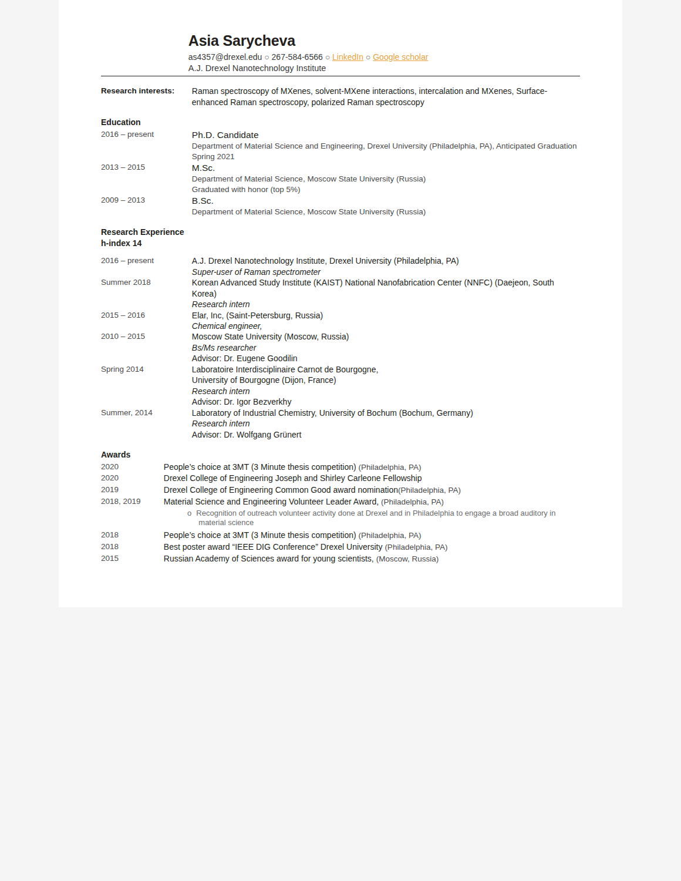Asia Sarycheva
as4357@drexel.edu ○ 267-584-6566 ○ LinkedIn ○ Google scholar
A.J. Drexel Nanotechnology Institute
| Research interests: | Raman spectroscopy of MXenes, solvent-MXene interactions, intercalation and MXenes, Surface-enhanced Raman spectroscopy, polarized Raman spectroscopy |
Education
| 2016 – present | Ph.D. Candidate Department of Material Science and Engineering, Drexel University (Philadelphia, PA), Anticipated Graduation Spring 2021 |
| 2013 – 2015 | M.Sc. Department of Material Science, Moscow State University (Russia) Graduated with honor (top 5%) |
| 2009 – 2013 | B.Sc. Department of Material Science, Moscow State University (Russia) |
Research Experience
h-index 14
| 2016 – present | A.J. Drexel Nanotechnology Institute, Drexel University (Philadelphia, PA) Super-user of Raman spectrometer |
| Summer 2018 | Korean Advanced Study Institute (KAIST) National Nanofabrication Center (NNFC) (Daejeon, South Korea) Research intern |
| 2015 – 2016 | Elar, Inc, (Saint-Petersburg, Russia) Chemical engineer, |
| 2010 – 2015 | Moscow State University (Moscow, Russia) Bs/Ms researcher Advisor: Dr. Eugene Goodilin |
| Spring 2014 | Laboratoire Interdisciplinaire Carnot de Bourgogne, University of Bourgogne (Dijon, France) Research intern Advisor: Dr. Igor Bezverkhy |
| Summer, 2014 | Laboratory of Industrial Chemistry, University of Bochum (Bochum, Germany) Research intern Advisor: Dr. Wolfgang Grünert |
Awards
| 2020 | People’s choice at 3MT (3 Minute thesis competition) (Philadelphia, PA) |
| 2020 | Drexel College of Engineering Joseph and Shirley Carleone Fellowship |
| 2019 | Drexel College of Engineering Common Good award nomination (Philadelphia, PA) |
| 2018, 2019 | Material Science and Engineering Volunteer Leader Award, (Philadelphia, PA) |
| | o Recognition of outreach volunteer activity done at Drexel and in Philadelphia to engage a broad auditory in material science |
| 2018 | People’s choice at 3MT (3 Minute thesis competition) (Philadelphia, PA) |
| 2018 | Best poster award “IEEE DIG Conference” Drexel University (Philadelphia, PA) |
| 2015 | Russian Academy of Sciences award for young scientists, (Moscow, Russia) |